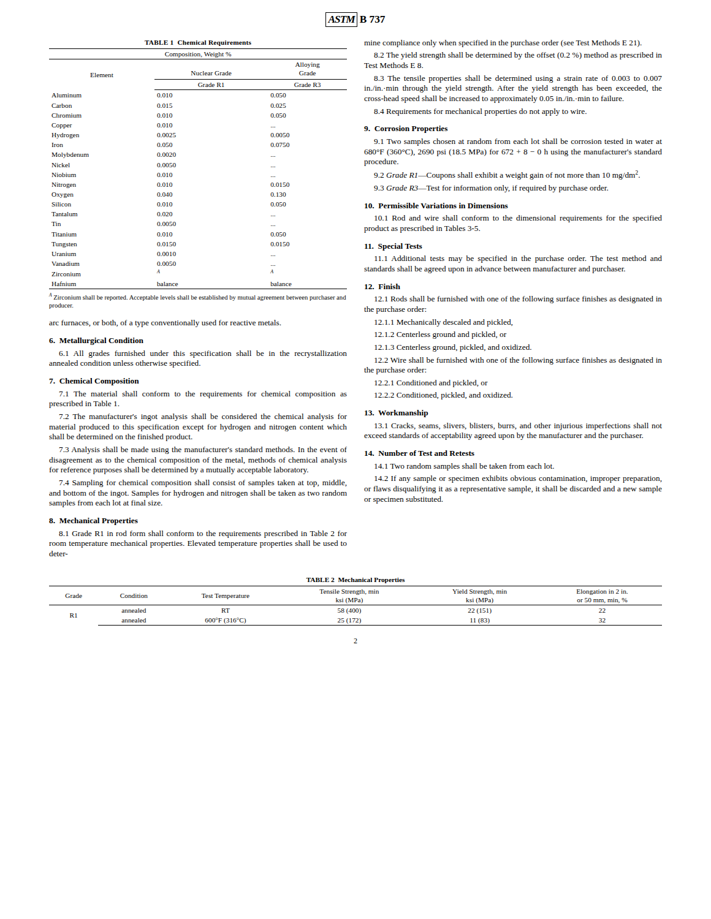ASTM B 737
TABLE 1 Chemical Requirements
| Composition, Weight % |
| --- |
| Element | Nuclear Grade | Alloying Grade |
| Grade R1 | Grade R3 |
| Aluminum | 0.010 | 0.050 |
| Carbon | 0.015 | 0.025 |
| Chromium | 0.010 | 0.050 |
| Copper | 0.010 | ... |
| Hydrogen | 0.0025 | 0.0050 |
| Iron | 0.050 | 0.0750 |
| Molybdenum | 0.0020 | ... |
| Nickel | 0.0050 | ... |
| Niobium | 0.010 | ... |
| Nitrogen | 0.010 | 0.0150 |
| Oxygen | 0.040 | 0.130 |
| Silicon | 0.010 | 0.050 |
| Tantalum | 0.020 | ... |
| Tin | 0.0050 | ... |
| Titanium | 0.010 | 0.050 |
| Tungsten | 0.0150 | 0.0150 |
| Uranium | 0.0010 | ... |
| Vanadium | 0.0050 | ... |
| Zirconium | A | A |
| Hafnium | balance | balance |
A Zirconium shall be reported. Acceptable levels shall be established by mutual agreement between purchaser and producer.
arc furnaces, or both, of a type conventionally used for reactive metals.
6. Metallurgical Condition
6.1 All grades furnished under this specification shall be in the recrystallization annealed condition unless otherwise specified.
7. Chemical Composition
7.1 The material shall conform to the requirements for chemical composition as prescribed in Table 1.
7.2 The manufacturer's ingot analysis shall be considered the chemical analysis for material produced to this specification except for hydrogen and nitrogen content which shall be determined on the finished product.
7.3 Analysis shall be made using the manufacturer's standard methods. In the event of disagreement as to the chemical composition of the metal, methods of chemical analysis for reference purposes shall be determined by a mutually acceptable laboratory.
7.4 Sampling for chemical composition shall consist of samples taken at top, middle, and bottom of the ingot. Samples for hydrogen and nitrogen shall be taken as two random samples from each lot at final size.
8. Mechanical Properties
8.1 Grade R1 in rod form shall conform to the requirements prescribed in Table 2 for room temperature mechanical properties. Elevated temperature properties shall be used to deter-
mine compliance only when specified in the purchase order (see Test Methods E 21).
8.2 The yield strength shall be determined by the offset (0.2 %) method as prescribed in Test Methods E 8.
8.3 The tensile properties shall be determined using a strain rate of 0.003 to 0.007 in./in.·min through the yield strength. After the yield strength has been exceeded, the cross-head speed shall be increased to approximately 0.05 in./in.·min to failure.
8.4 Requirements for mechanical properties do not apply to wire.
9. Corrosion Properties
9.1 Two samples chosen at random from each lot shall be corrosion tested in water at 680°F (360°C), 2690 psi (18.5 MPa) for 672 + 8 − 0 h using the manufacturer's standard procedure.
9.2 Grade R1—Coupons shall exhibit a weight gain of not more than 10 mg/dm2.
9.3 Grade R3—Test for information only, if required by purchase order.
10. Permissible Variations in Dimensions
10.1 Rod and wire shall conform to the dimensional requirements for the specified product as prescribed in Tables 3-5.
11. Special Tests
11.1 Additional tests may be specified in the purchase order. The test method and standards shall be agreed upon in advance between manufacturer and purchaser.
12. Finish
12.1 Rods shall be furnished with one of the following surface finishes as designated in the purchase order:
12.1.1 Mechanically descaled and pickled,
12.1.2 Centerless ground and pickled, or
12.1.3 Centerless ground, pickled, and oxidized.
12.2 Wire shall be furnished with one of the following surface finishes as designated in the purchase order:
12.2.1 Conditioned and pickled, or
12.2.2 Conditioned, pickled, and oxidized.
13. Workmanship
13.1 Cracks, seams, slivers, blisters, burrs, and other injurious imperfections shall not exceed standards of acceptability agreed upon by the manufacturer and the purchaser.
14. Number of Test and Retests
14.1 Two random samples shall be taken from each lot.
14.2 If any sample or specimen exhibits obvious contamination, improper preparation, or flaws disqualifying it as a representative sample, it shall be discarded and a new sample or specimen substituted.
TABLE 2 Mechanical Properties
| Grade | Condition | Test Temperature | Tensile Strength, min ksi (MPa) | Yield Strength, min ksi (MPa) | Elongation in 2 in. or 50 mm, min, % |
| --- | --- | --- | --- | --- | --- |
| R1 | annealed | RT | 58 (400) | 22 (151) | 22 |
| annealed | 600°F (316°C) | 25 (172) | 11 (83) | 32 |
2